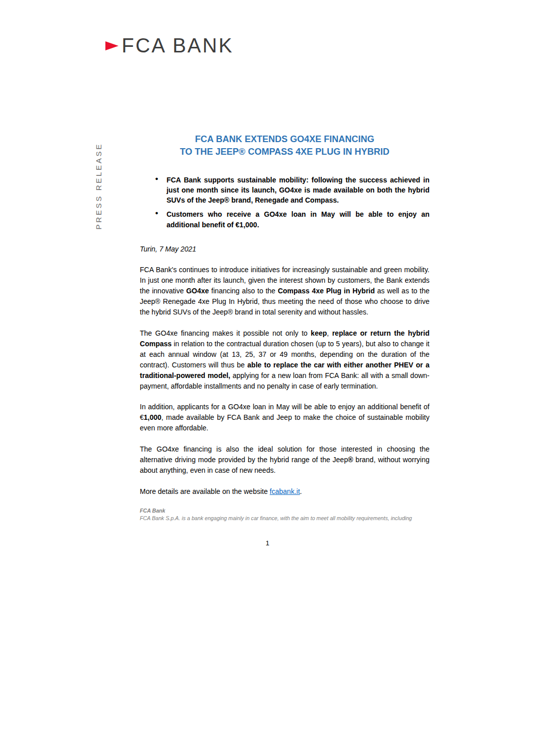FCA BANK
PRESS RELEASE
FCA BANK EXTENDS GO4XE FINANCING
TO THE JEEP® COMPASS 4XE PLUG IN HYBRID
FCA Bank supports sustainable mobility: following the success achieved in just one month since its launch, GO4xe is made available on both the hybrid SUVs of the Jeep® brand, Renegade and Compass.
Customers who receive a GO4xe loan in May will be able to enjoy an additional benefit of €1,000.
Turin, 7 May 2021
FCA Bank's continues to introduce initiatives for increasingly sustainable and green mobility. In just one month after its launch, given the interest shown by customers, the Bank extends the innovative GO4xe financing also to the Compass 4xe Plug in Hybrid as well as to the Jeep® Renegade 4xe Plug In Hybrid, thus meeting the need of those who choose to drive the hybrid SUVs of the Jeep® brand in total serenity and without hassles.
The GO4xe financing makes it possible not only to keep, replace or return the hybrid Compass in relation to the contractual duration chosen (up to 5 years), but also to change it at each annual window (at 13, 25, 37 or 49 months, depending on the duration of the contract). Customers will thus be able to replace the car with either another PHEV or a traditional-powered model, applying for a new loan from FCA Bank: all with a small down-payment, affordable installments and no penalty in case of early termination.
In addition, applicants for a GO4xe loan in May will be able to enjoy an additional benefit of €1,000, made available by FCA Bank and Jeep to make the choice of sustainable mobility even more affordable.
The GO4xe financing is also the ideal solution for those interested in choosing the alternative driving mode provided by the hybrid range of the Jeep® brand, without worrying about anything, even in case of new needs.
More details are available on the website fcabank.it.
FCA Bank
FCA Bank S.p.A. is a bank engaging mainly in car finance, with the aim to meet all mobility requirements, including
1